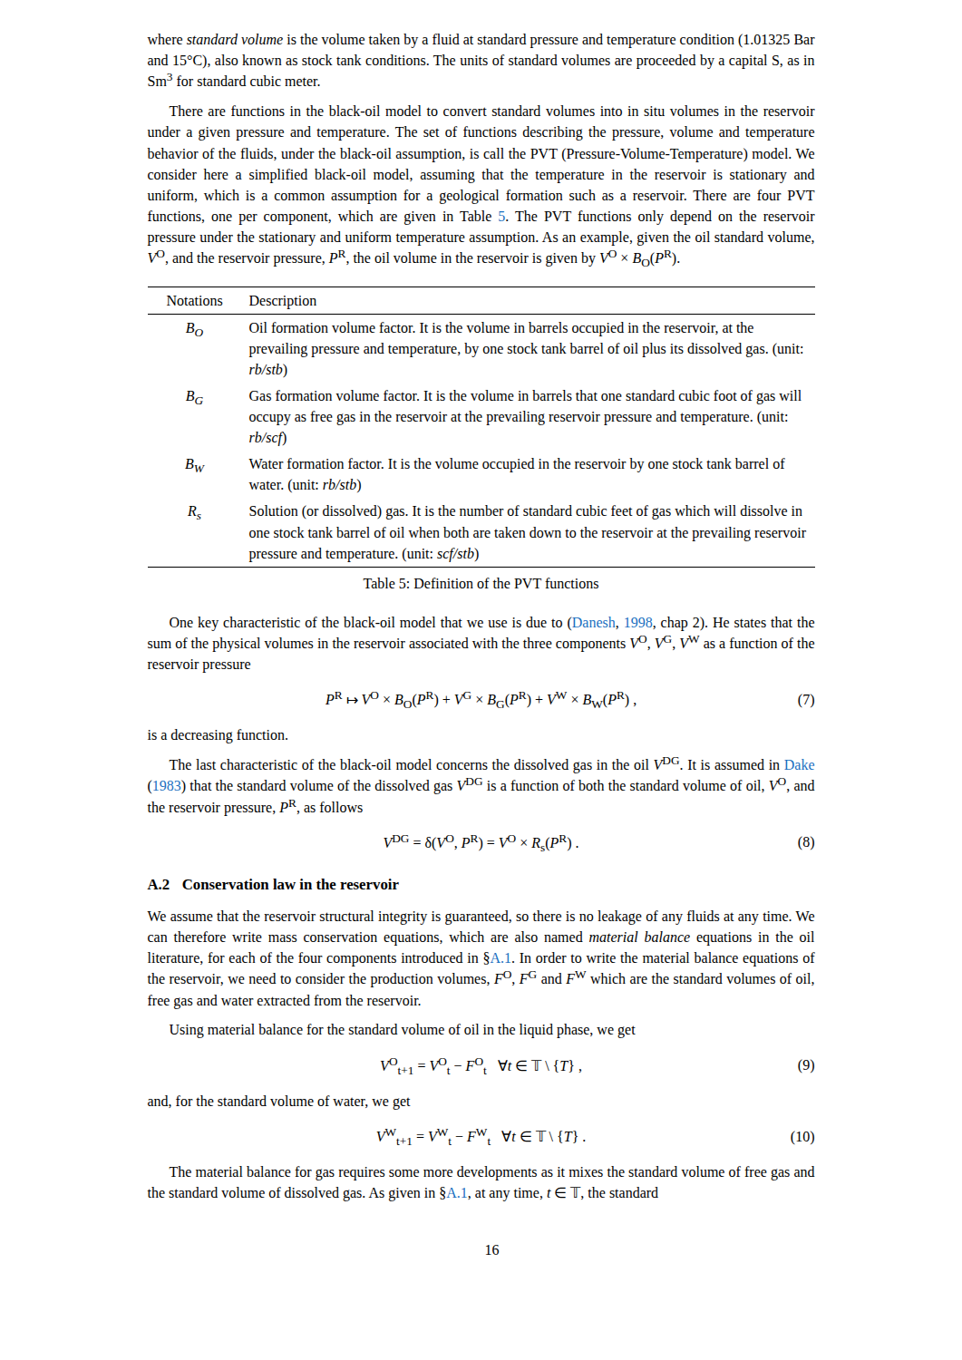where standard volume is the volume taken by a fluid at standard pressure and temperature condition (1.01325 Bar and 15°C), also known as stock tank conditions. The units of standard volumes are proceeded by a capital S, as in Sm3 for standard cubic meter.
There are functions in the black-oil model to convert standard volumes into in situ volumes in the reservoir under a given pressure and temperature. The set of functions describing the pressure, volume and temperature behavior of the fluids, under the black-oil assumption, is call the PVT (Pressure-Volume-Temperature) model. We consider here a simplified black-oil model, assuming that the temperature in the reservoir is stationary and uniform, which is a common assumption for a geological formation such as a reservoir. There are four PVT functions, one per component, which are given in Table 5. The PVT functions only depend on the reservoir pressure under the stationary and uniform temperature assumption. As an example, given the oil standard volume, VO, and the reservoir pressure, PR, the oil volume in the reservoir is given by VO × BO(PR).
| Notations | Description |
| --- | --- |
| B O | Oil formation volume factor. It is the volume in barrels occupied in the reservoir, at the prevailing pressure and temperature, by one stock tank barrel of oil plus its dissolved gas. (unit: rb/stb ) |
| B G | Gas formation volume factor. It is the volume in barrels that one standard cubic foot of gas will occupy as free gas in the reservoir at the prevailing reservoir pressure and temperature. (unit: rb/scf ) |
| B W | Water formation factor. It is the volume occupied in the reservoir by one stock tank barrel of water. (unit: rb/stb ) |
| R s | Solution (or dissolved) gas. It is the number of standard cubic feet of gas which will dissolve in one stock tank barrel of oil when both are taken down to the reservoir at the prevailing reservoir pressure and temperature. (unit: scf/stb ) |
Table 5: Definition of the PVT functions
One key characteristic of the black-oil model that we use is due to (Danesh, 1998, chap 2). He states that the sum of the physical volumes in the reservoir associated with the three components VO, VG, VW as a function of the reservoir pressure
PR ↦ VO × BO(PR) + VG × BG(PR) + VW × BW(PR) , (7)
is a decreasing function.
The last characteristic of the black-oil model concerns the dissolved gas in the oil VDG. It is assumed in Dake (1983) that the standard volume of the dissolved gas VDG is a function of both the standard volume of oil, VO, and the reservoir pressure, PR, as follows
VDG = δ(VO, PR) = VO × Rs(PR) . (8)
A.2 Conservation law in the reservoir
We assume that the reservoir structural integrity is guaranteed, so there is no leakage of any fluids at any time. We can therefore write mass conservation equations, which are also named material balance equations in the oil literature, for each of the four components introduced in §A.1. In order to write the material balance equations of the reservoir, we need to consider the production volumes, FO, FG and FW which are the standard volumes of oil, free gas and water extracted from the reservoir.
Using material balance for the standard volume of oil in the liquid phase, we get
VOt+1 = VOt − FOt ∀t ∈ 𝕋 \ {T} , (9)
and, for the standard volume of water, we get
VWt+1 = VWt − FWt ∀t ∈ 𝕋 \ {T} . (10)
The material balance for gas requires some more developments as it mixes the standard volume of free gas and the standard volume of dissolved gas. As given in §A.1, at any time, t ∈ 𝕋, the standard
16